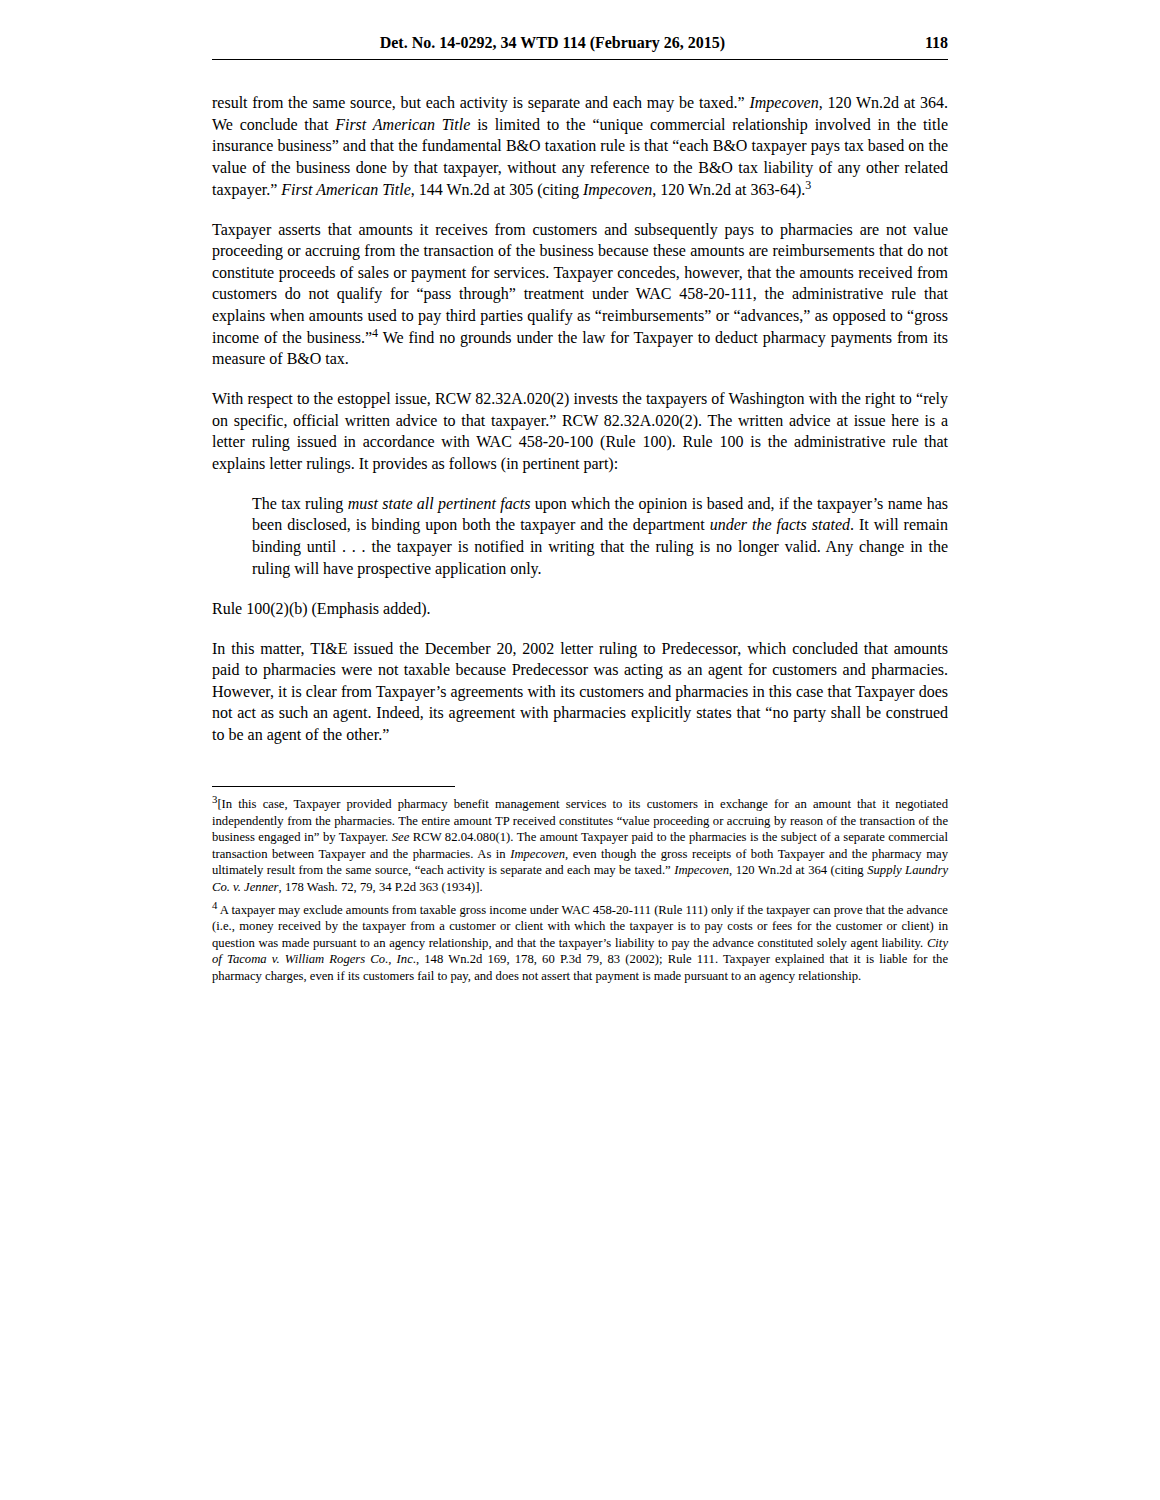Det. No. 14-0292, 34 WTD 114 (February 26, 2015) 118
result from the same source, but each activity is separate and each may be taxed.” Impecoven, 120 Wn.2d at 364. We conclude that First American Title is limited to the “unique commercial relationship involved in the title insurance business” and that the fundamental B&O taxation rule is that “each B&O taxpayer pays tax based on the value of the business done by that taxpayer, without any reference to the B&O tax liability of any other related taxpayer.” First American Title, 144 Wn.2d at 305 (citing Impecoven, 120 Wn.2d at 363-64).3
Taxpayer asserts that amounts it receives from customers and subsequently pays to pharmacies are not value proceeding or accruing from the transaction of the business because these amounts are reimbursements that do not constitute proceeds of sales or payment for services. Taxpayer concedes, however, that the amounts received from customers do not qualify for “pass through” treatment under WAC 458-20-111, the administrative rule that explains when amounts used to pay third parties qualify as “reimbursements” or “advances,” as opposed to “gross income of the business.”4 We find no grounds under the law for Taxpayer to deduct pharmacy payments from its measure of B&O tax.
With respect to the estoppel issue, RCW 82.32A.020(2) invests the taxpayers of Washington with the right to “rely on specific, official written advice to that taxpayer.” RCW 82.32A.020(2). The written advice at issue here is a letter ruling issued in accordance with WAC 458-20-100 (Rule 100). Rule 100 is the administrative rule that explains letter rulings. It provides as follows (in pertinent part):
The tax ruling must state all pertinent facts upon which the opinion is based and, if the taxpayer’s name has been disclosed, is binding upon both the taxpayer and the department under the facts stated. It will remain binding until . . . the taxpayer is notified in writing that the ruling is no longer valid. Any change in the ruling will have prospective application only.
Rule 100(2)(b) (Emphasis added).
In this matter, TI&E issued the December 20, 2002 letter ruling to Predecessor, which concluded that amounts paid to pharmacies were not taxable because Predecessor was acting as an agent for customers and pharmacies. However, it is clear from Taxpayer’s agreements with its customers and pharmacies in this case that Taxpayer does not act as such an agent. Indeed, its agreement with pharmacies explicitly states that “no party shall be construed to be an agent of the other.”
3[In this case, Taxpayer provided pharmacy benefit management services to its customers in exchange for an amount that it negotiated independently from the pharmacies. The entire amount TP received constitutes “value proceeding or accruing by reason of the transaction of the business engaged in” by Taxpayer. See RCW 82.04.080(1). The amount Taxpayer paid to the pharmacies is the subject of a separate commercial transaction between Taxpayer and the pharmacies. As in Impecoven, even though the gross receipts of both Taxpayer and the pharmacy may ultimately result from the same source, “each activity is separate and each may be taxed.” Impecoven, 120 Wn.2d at 364 (citing Supply Laundry Co. v. Jenner, 178 Wash. 72, 79, 34 P.2d 363 (1934)].
4 A taxpayer may exclude amounts from taxable gross income under WAC 458-20-111 (Rule 111) only if the taxpayer can prove that the advance (i.e., money received by the taxpayer from a customer or client with which the taxpayer is to pay costs or fees for the customer or client) in question was made pursuant to an agency relationship, and that the taxpayer’s liability to pay the advance constituted solely agent liability. City of Tacoma v. William Rogers Co., Inc., 148 Wn.2d 169, 178, 60 P.3d 79, 83 (2002); Rule 111. Taxpayer explained that it is liable for the pharmacy charges, even if its customers fail to pay, and does not assert that payment is made pursuant to an agency relationship.